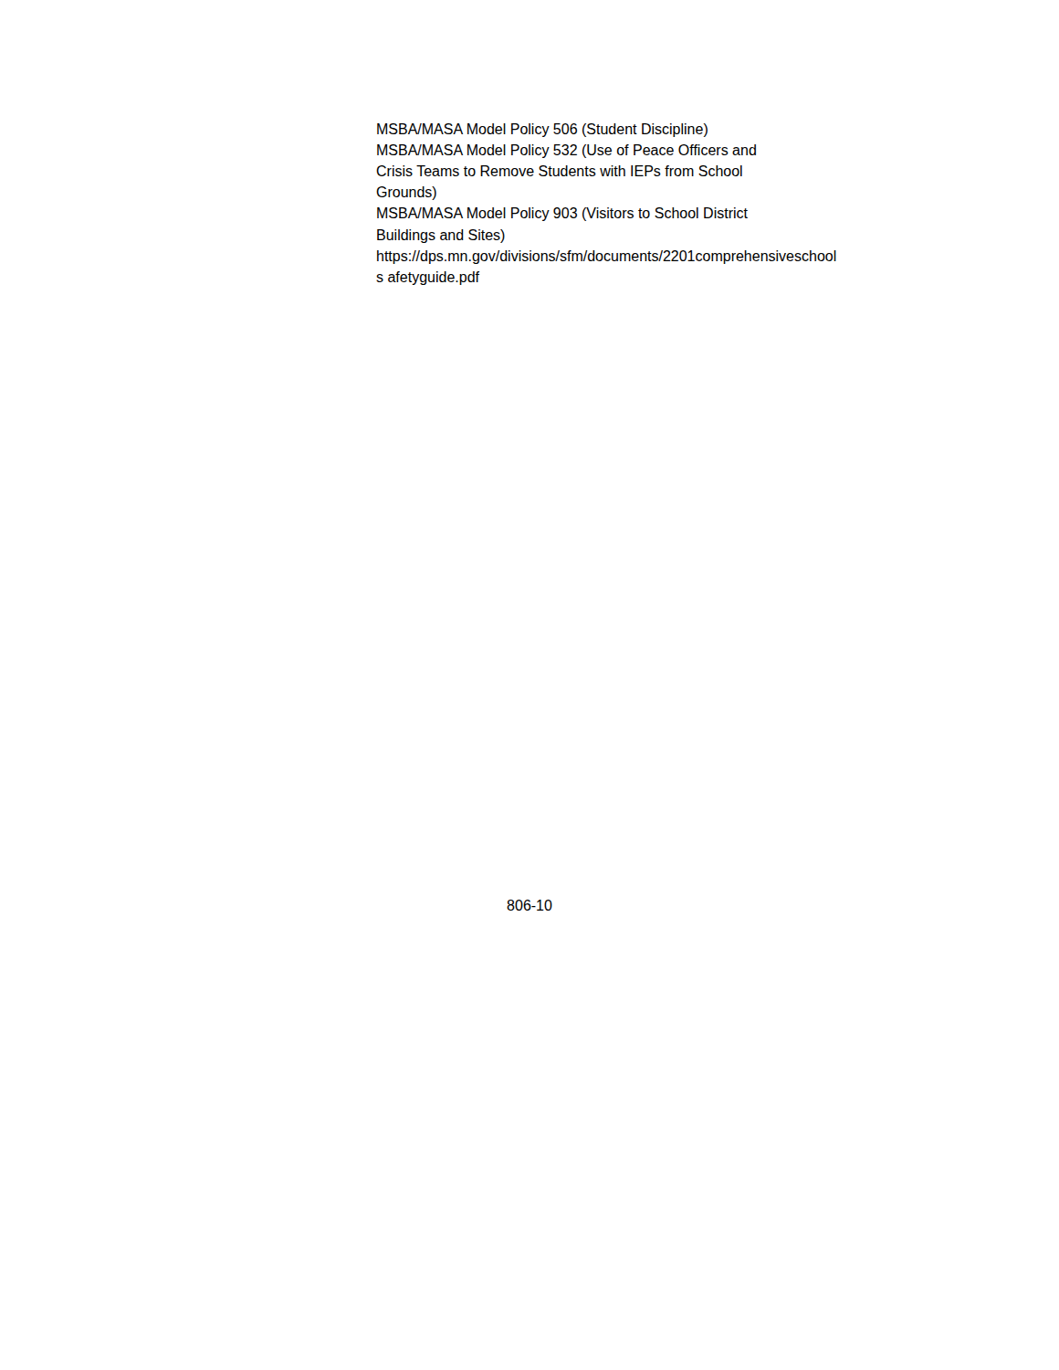MSBA/MASA Model Policy 506 (Student Discipline)
MSBA/MASA Model Policy 532 (Use of Peace Officers and Crisis Teams to Remove Students with IEPs from School Grounds)
MSBA/MASA Model Policy 903 (Visitors to School District Buildings and Sites)
https://dps.mn.gov/divisions/sfm/documents/2201comprehensiveschool s afetyguide.pdf
806-10